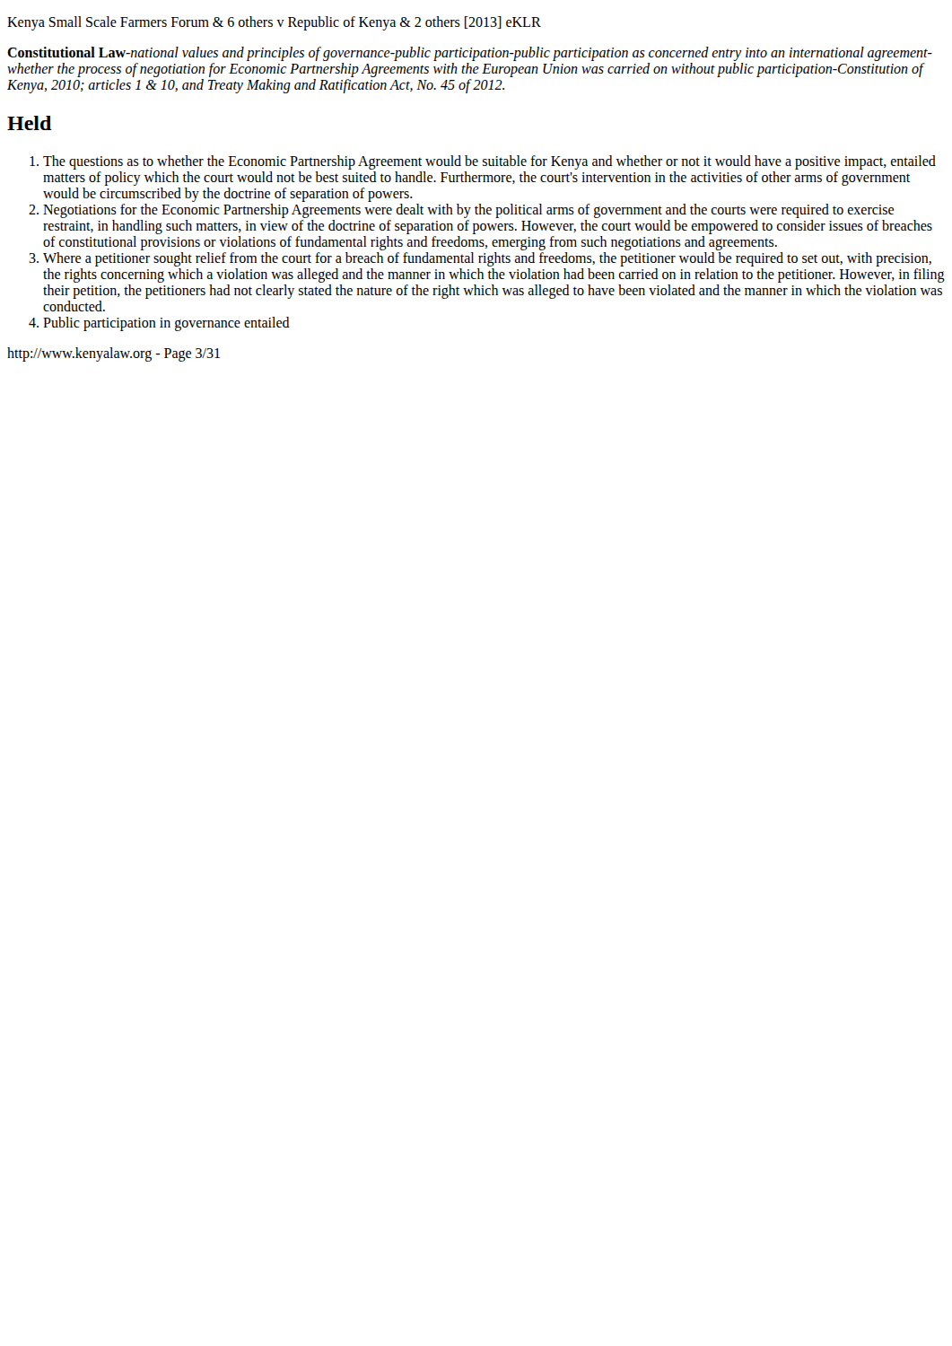Kenya Small Scale Farmers Forum & 6 others v Republic of Kenya & 2 others [2013] eKLR
Constitutional Law-national values and principles of governance-public participation-public participation as concerned entry into an international agreement-whether the process of negotiation for Economic Partnership Agreements with the European Union was carried on without public participation-Constitution of Kenya, 2010; articles 1 & 10, and Treaty Making and Ratification Act, No. 45 of 2012.
Held
The questions as to whether the Economic Partnership Agreement would be suitable for Kenya and whether or not it would have a positive impact, entailed matters of policy which the court would not be best suited to handle. Furthermore, the court's intervention in the activities of other arms of government would be circumscribed by the doctrine of separation of powers.
Negotiations for the Economic Partnership Agreements were dealt with by the political arms of government and the courts were required to exercise restraint, in handling such matters, in view of the doctrine of separation of powers. However, the court would be empowered to consider issues of breaches of constitutional provisions or violations of fundamental rights and freedoms, emerging from such negotiations and agreements.
Where a petitioner sought relief from the court for a breach of fundamental rights and freedoms, the petitioner would be required to set out, with precision, the rights concerning which a violation was alleged and the manner in which the violation had been carried on in relation to the petitioner. However, in filing their petition, the petitioners had not clearly stated the nature of the right which was alleged to have been violated and the manner in which the violation was conducted.
Public participation in governance entailed
http://www.kenyalaw.org - Page 3/31